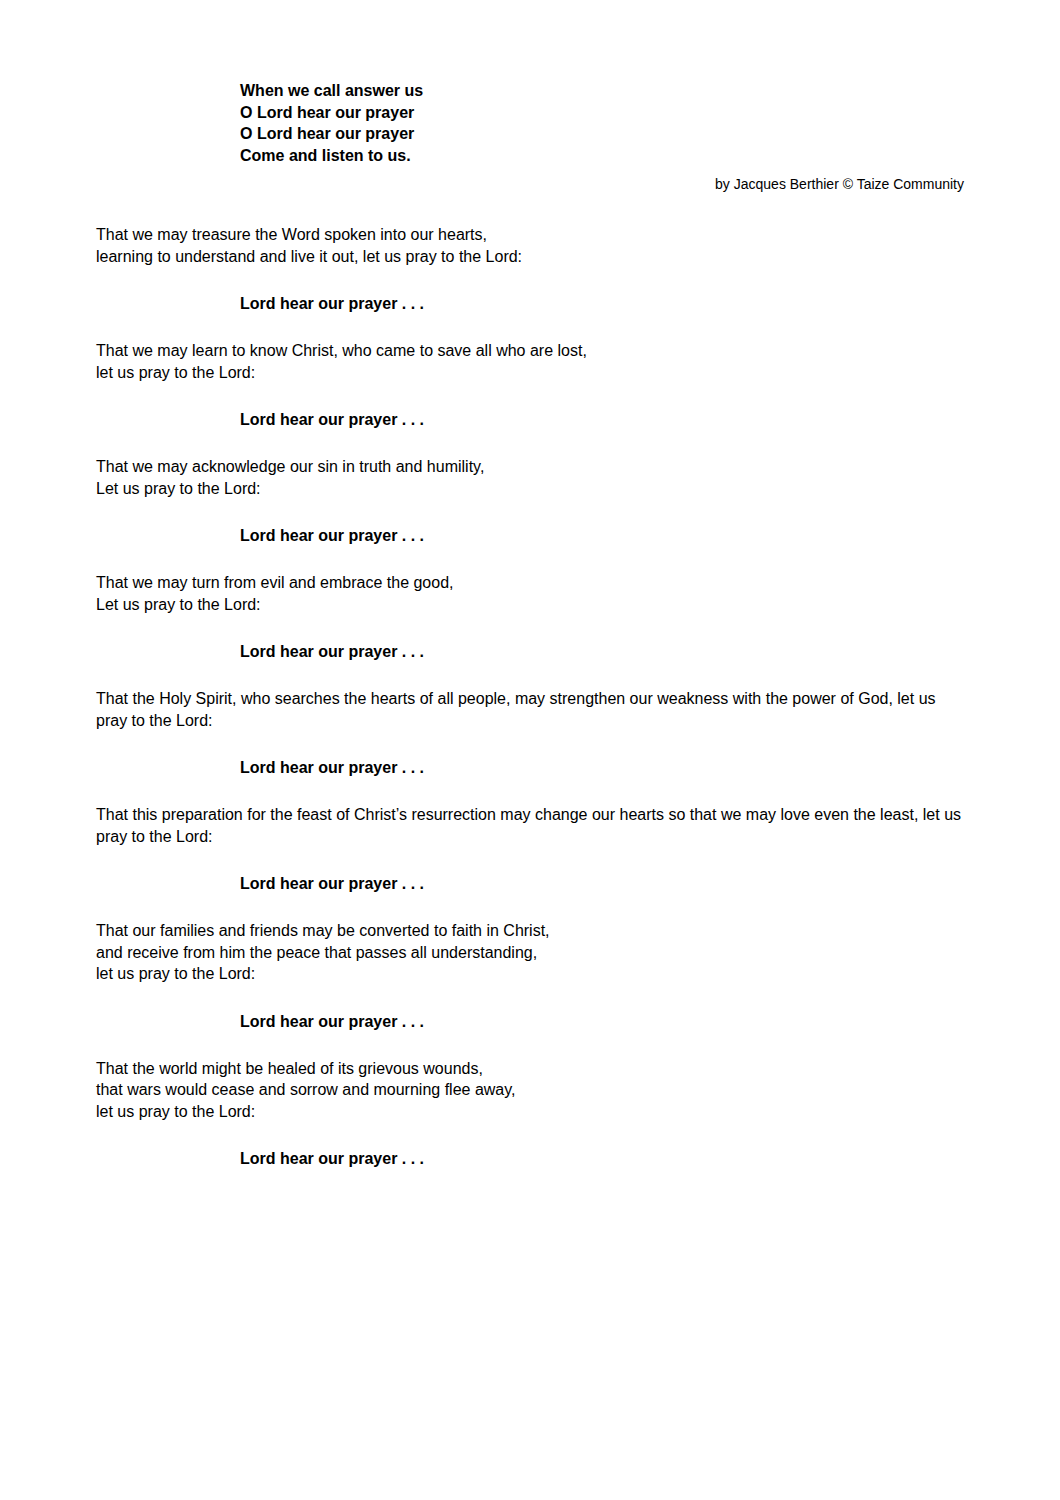When we call answer us
O Lord hear our prayer
O Lord hear our prayer
Come and listen to us.
by Jacques Berthier © Taize Community
That we may treasure the Word spoken into our hearts,
learning to understand and live it out, let us pray to the Lord:
Lord hear our prayer . . .
That we may learn to know Christ, who came to save all who are lost,
let us pray to the Lord:
Lord hear our prayer . . .
That we may acknowledge our sin in truth and humility,
Let us pray to the Lord:
Lord hear our prayer . . .
That we may turn from evil and embrace the good,
Let us pray to the Lord:
Lord hear our prayer . . .
That the Holy Spirit, who searches the hearts of all people, may strengthen our weakness with the power of God, let us pray to the Lord:
Lord hear our prayer . . .
That this preparation for the feast of Christ’s resurrection may change our hearts so that we may love even the least, let us pray to the Lord:
Lord hear our prayer . . .
That our families and friends may be converted to faith in Christ,
and receive from him the peace that passes all understanding,
let us pray to the Lord:
Lord hear our prayer . . .
That the world might be healed of its grievous wounds,
that wars would cease and sorrow and mourning flee away,
let us pray to the Lord:
Lord hear our prayer . . .